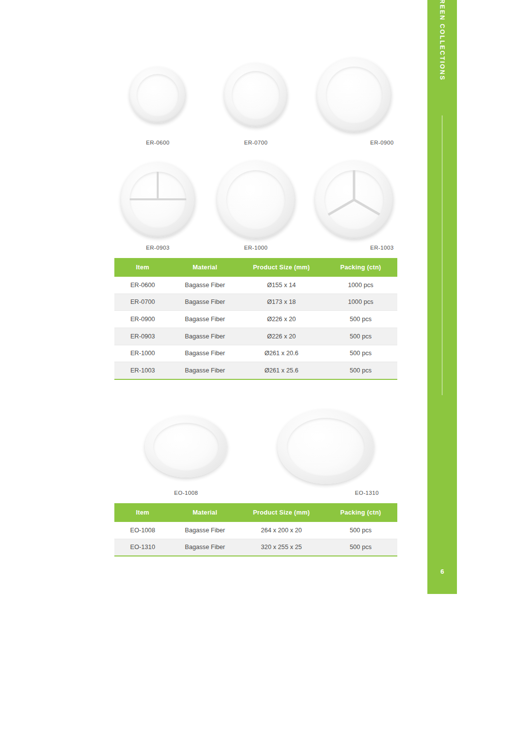Green Collections
6
ER-0600
ER-0700
ER-0900
ER-0903
ER-1000
ER-1003
| Item | Material | Product Size (mm) | Packing (ctn) |
| --- | --- | --- | --- |
| ER-0600 | Bagasse Fiber | Ø155 x 14 | 1000 pcs |
| ER-0700 | Bagasse Fiber | Ø173 x 18 | 1000 pcs |
| ER-0900 | Bagasse Fiber | Ø226 x 20 | 500 pcs |
| ER-0903 | Bagasse Fiber | Ø226 x 20 | 500 pcs |
| ER-1000 | Bagasse Fiber | Ø261 x 20.6 | 500 pcs |
| ER-1003 | Bagasse Fiber | Ø261 x 25.6 | 500 pcs |
EO-1008
EO-1310
| Item | Material | Product Size (mm) | Packing (ctn) |
| --- | --- | --- | --- |
| EO-1008 | Bagasse Fiber | 264 x 200 x 20 | 500 pcs |
| EO-1310 | Bagasse Fiber | 320 x 255 x 25 | 500 pcs |